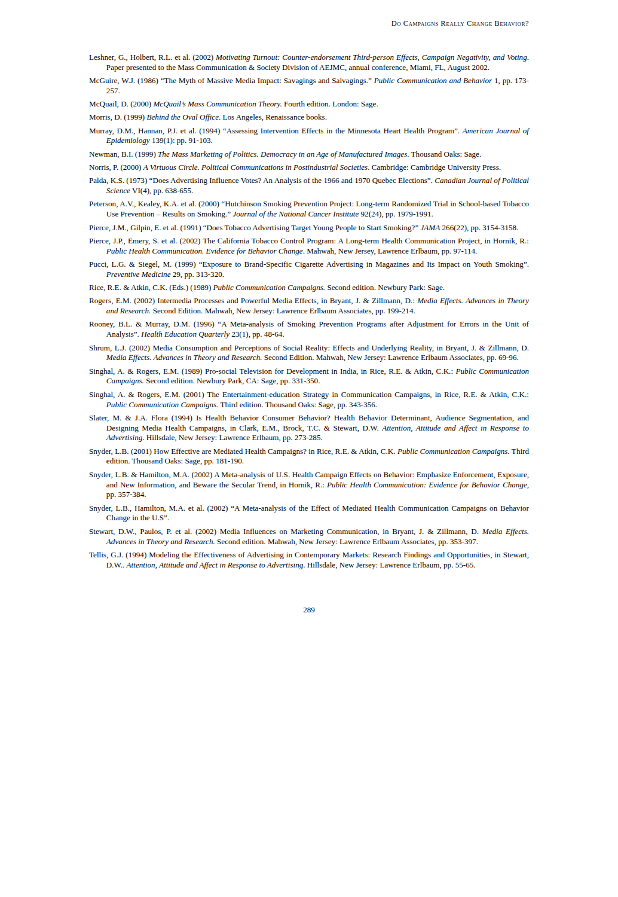Do Campaigns Really Change Behavior?
Leshner, G., Holbert, R.L. et al. (2002) Motivating Turnout: Counter-endorsement Third-person Effects, Campaign Negativity, and Voting. Paper presented to the Mass Communication & Society Division of AEJMC, annual conference, Miami, FL, August 2002.
McGuire, W.J. (1986) “The Myth of Massive Media Impact: Savagings and Salvagings.” Public Communication and Behavior 1, pp. 173-257.
McQuail, D. (2000) McQuail’s Mass Communication Theory. Fourth edition. London: Sage.
Morris, D. (1999) Behind the Oval Office. Los Angeles, Renaissance books.
Murray, D.M., Hannan, P.J. et al. (1994) “Assessing Intervention Effects in the Minnesota Heart Health Program”. American Journal of Epidemiology 139(1): pp. 91-103.
Newman, B.I. (1999) The Mass Marketing of Politics. Democracy in an Age of Manufactured Images. Thousand Oaks: Sage.
Norris, P. (2000) A Virtuous Circle. Political Communications in Postindustrial Societies. Cambridge: Cambridge University Press.
Palda, K.S. (1973) “Does Advertising Influence Votes? An Analysis of the 1966 and 1970 Quebec Elections”. Canadian Journal of Political Science VI(4), pp. 638-655.
Peterson, A.V., Kealey, K.A. et al. (2000) “Hutchinson Smoking Prevention Project: Long-term Randomized Trial in School-based Tobacco Use Prevention – Results on Smoking.” Journal of the National Cancer Institute 92(24), pp. 1979-1991.
Pierce, J.M., Gilpin, E. et al. (1991) “Does Tobacco Advertising Target Young People to Start Smoking?” JAMA 266(22), pp. 3154-3158.
Pierce, J.P., Emery, S. et al. (2002) The California Tobacco Control Program: A Long-term Health Communication Project, in Hornik, R.: Public Health Communication. Evidence for Behavior Change. Mahwah, New Jersey, Lawrence Erlbaum, pp. 97-114.
Pucci, L.G. & Siegel, M. (1999) “Exposure to Brand-Specific Cigarette Advertising in Magazines and Its Impact on Youth Smoking”. Preventive Medicine 29, pp. 313-320.
Rice, R.E. & Atkin, C.K. (Eds.) (1989) Public Communication Campaigns. Second edition. Newbury Park: Sage.
Rogers, E.M. (2002) Intermedia Processes and Powerful Media Effects, in Bryant, J. & Zillmann, D.: Media Effects. Advances in Theory and Research. Second Edition. Mahwah, New Jersey: Lawrence Erlbaum Associates, pp. 199-214.
Rooney, B.L. & Murray, D.M. (1996) “A Meta-analysis of Smoking Prevention Programs after Adjustment for Errors in the Unit of Analysis”. Health Education Quarterly 23(1), pp. 48-64.
Shrum, L.J. (2002) Media Consumption and Perceptions of Social Reality: Effects and Underlying Reality, in Bryant, J. & Zillmann, D. Media Effects. Advances in Theory and Research. Second Edition. Mahwah, New Jersey: Lawrence Erlbaum Associates, pp. 69-96.
Singhal, A. & Rogers, E.M. (1989) Pro-social Television for Development in India, in Rice, R.E. & Atkin, C.K.: Public Communication Campaigns. Second edition. Newbury Park, CA: Sage, pp. 331-350.
Singhal, A. & Rogers, E.M. (2001) The Entertainment-education Strategy in Communication Campaigns, in Rice, R.E. & Atkin, C.K.: Public Communication Campaigns. Third edition. Thousand Oaks: Sage, pp. 343-356.
Slater, M. & J.A. Flora (1994) Is Health Behavior Consumer Behavior? Health Behavior Determinant, Audience Segmentation, and Designing Media Health Campaigns, in Clark, E.M., Brock, T.C. & Stewart, D.W. Attention, Attitude and Affect in Response to Advertising. Hillsdale, New Jersey: Lawrence Erlbaum, pp. 273-285.
Snyder, L.B. (2001) How Effective are Mediated Health Campaigns? in Rice, R.E. & Atkin, C.K. Public Communication Campaigns. Third edition. Thousand Oaks: Sage, pp. 181-190.
Snyder, L.B. & Hamilton, M.A. (2002) A Meta-analysis of U.S. Health Campaign Effects on Behavior: Emphasize Enforcement, Exposure, and New Information, and Beware the Secular Trend, in Hornik, R.: Public Health Communication: Evidence for Behavior Change, pp. 357-384.
Snyder, L.B., Hamilton, M.A. et al. (2002) “A Meta-analysis of the Effect of Mediated Health Communication Campaigns on Behavior Change in the U.S”.
Stewart, D.W., Paulos, P. et al. (2002) Media Influences on Marketing Communication, in Bryant, J. & Zillmann, D. Media Effects. Advances in Theory and Research. Second edition. Mahwah, New Jersey: Lawrence Erlbaum Associates, pp. 353-397.
Tellis, G.J. (1994) Modeling the Effectiveness of Advertising in Contemporary Markets: Research Findings and Opportunities, in Stewart, D.W.. Attention, Attitude and Affect in Response to Advertising. Hillsdale, New Jersey: Lawrence Erlbaum, pp. 55-65.
289